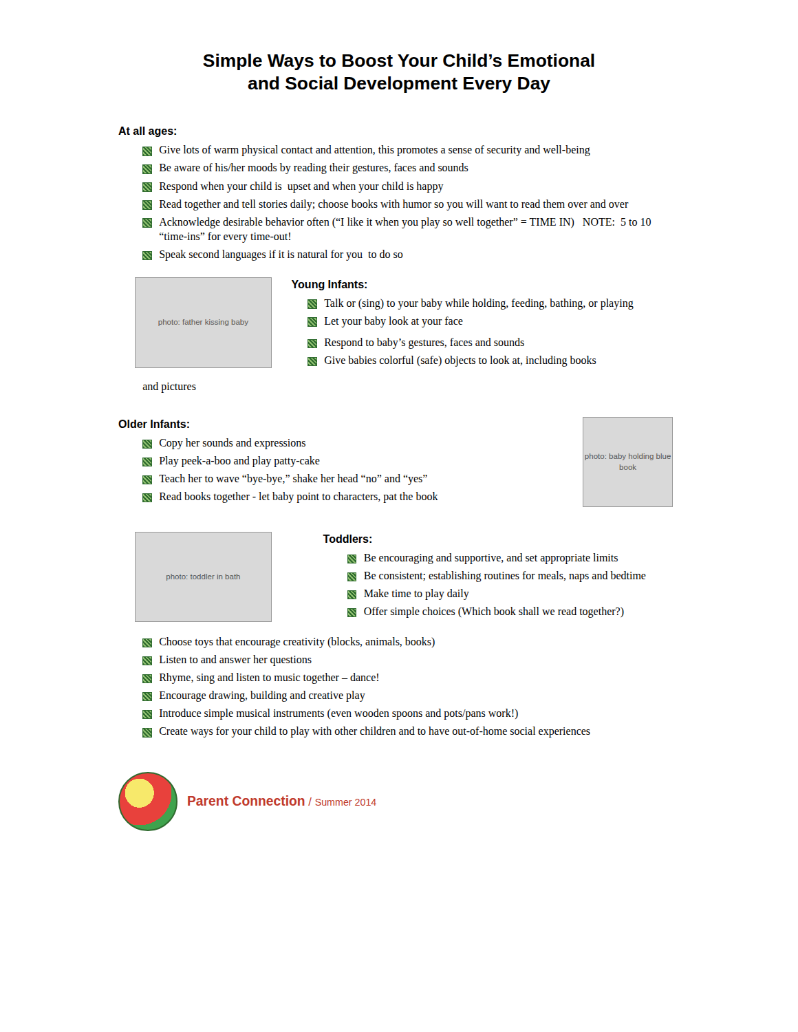Simple Ways to Boost Your Child’s Emotional
and Social Development Every Day
At all ages:
Give lots of warm physical contact and attention, this promotes a sense of security and well-being
Be aware of his/her moods by reading their gestures, faces and sounds
Respond when your child is upset and when your child is happy
Read together and tell stories daily; choose books with humor so you will want to read them over and over
Acknowledge desirable behavior often (“I like it when you play so well together” = TIME IN) NOTE: 5 to 10 “time-ins” for every time-out!
Speak second languages if it is natural for you to do so
photo: father kissing baby
Young Infants:
Talk or (sing) to your baby while holding, feeding, bathing, or playing
Let your baby look at your face
Respond to baby’s gestures, faces and sounds
Give babies colorful (safe) objects to look at, including books
and pictures
photo: baby holding blue book
Older Infants:
Copy her sounds and expressions
Play peek-a-boo and play patty-cake
Teach her to wave “bye-bye,” shake her head “no” and “yes”
Read books together - let baby point to characters, pat the book
photo: toddler in bath
Toddlers:
Be encouraging and supportive, and set appropriate limits
Be consistent; establishing routines for meals, naps and bedtime
Make time to play daily
Offer simple choices (Which book shall we read together?)
Choose toys that encourage creativity (blocks, animals, books)
Listen to and answer her questions
Rhyme, sing and listen to music together – dance!
Encourage drawing, building and creative play
Introduce simple musical instruments (even wooden spoons and pots/pans work!)
Create ways for your child to play with other children and to have out-of-home social experiences
Parent Connection / Summer 2014